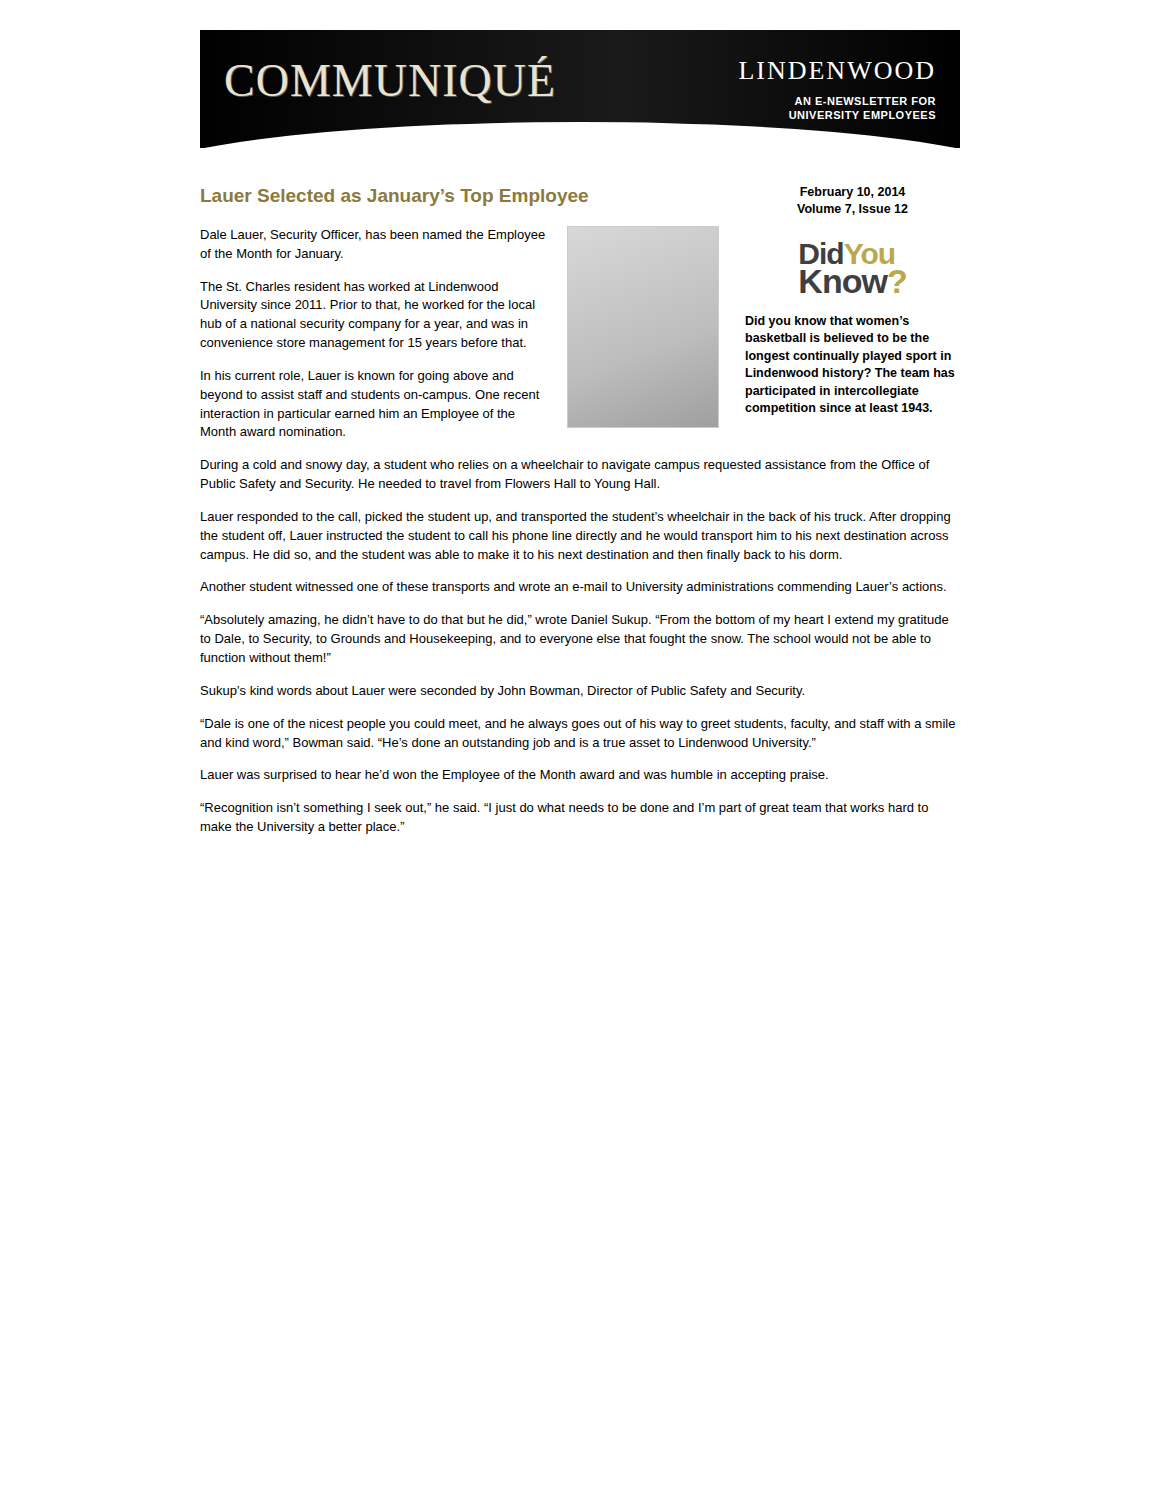Communiqué
Lindenwood
An E-Newsletter for
University Employees
Lauer Selected as January’s Top Employee
Dale Lauer, Security Officer, has been named the Employee of the Month for January.
The St. Charles resident has worked at Lindenwood University since 2011. Prior to that, he worked for the local hub of a national security company for a year, and was in convenience store management for 15 years before that.
In his current role, Lauer is known for going above and beyond to assist staff and students on-campus. One recent interaction in particular earned him an Employee of the Month award nomination.
February 10, 2014
Volume 7, Issue 12
Did You Know?
Did you know that women’s basketball is believed to be the longest continually played sport in Lindenwood history? The team has participated in intercollegiate competition since at least 1943.
During a cold and snowy day, a student who relies on a wheelchair to navigate campus requested assistance from the Office of Public Safety and Security. He needed to travel from Flowers Hall to Young Hall.
Lauer responded to the call, picked the student up, and transported the student’s wheelchair in the back of his truck. After dropping the student off, Lauer instructed the student to call his phone line directly and he would transport him to his next destination across campus. He did so, and the student was able to make it to his next destination and then finally back to his dorm.
Another student witnessed one of these transports and wrote an e-mail to University administrations commending Lauer’s actions.
“Absolutely amazing, he didn’t have to do that but he did,” wrote Daniel Sukup. “From the bottom of my heart I extend my gratitude to Dale, to Security, to Grounds and Housekeeping, and to everyone else that fought the snow. The school would not be able to function without them!”
Sukup’s kind words about Lauer were seconded by John Bowman, Director of Public Safety and Security.
“Dale is one of the nicest people you could meet, and he always goes out of his way to greet students, faculty, and staff with a smile and kind word,” Bowman said. “He’s done an outstanding job and is a true asset to Lindenwood University.”
Lauer was surprised to hear he’d won the Employee of the Month award and was humble in accepting praise.
“Recognition isn’t something I seek out,” he said. “I just do what needs to be done and I’m part of great team that works hard to make the University a better place.”